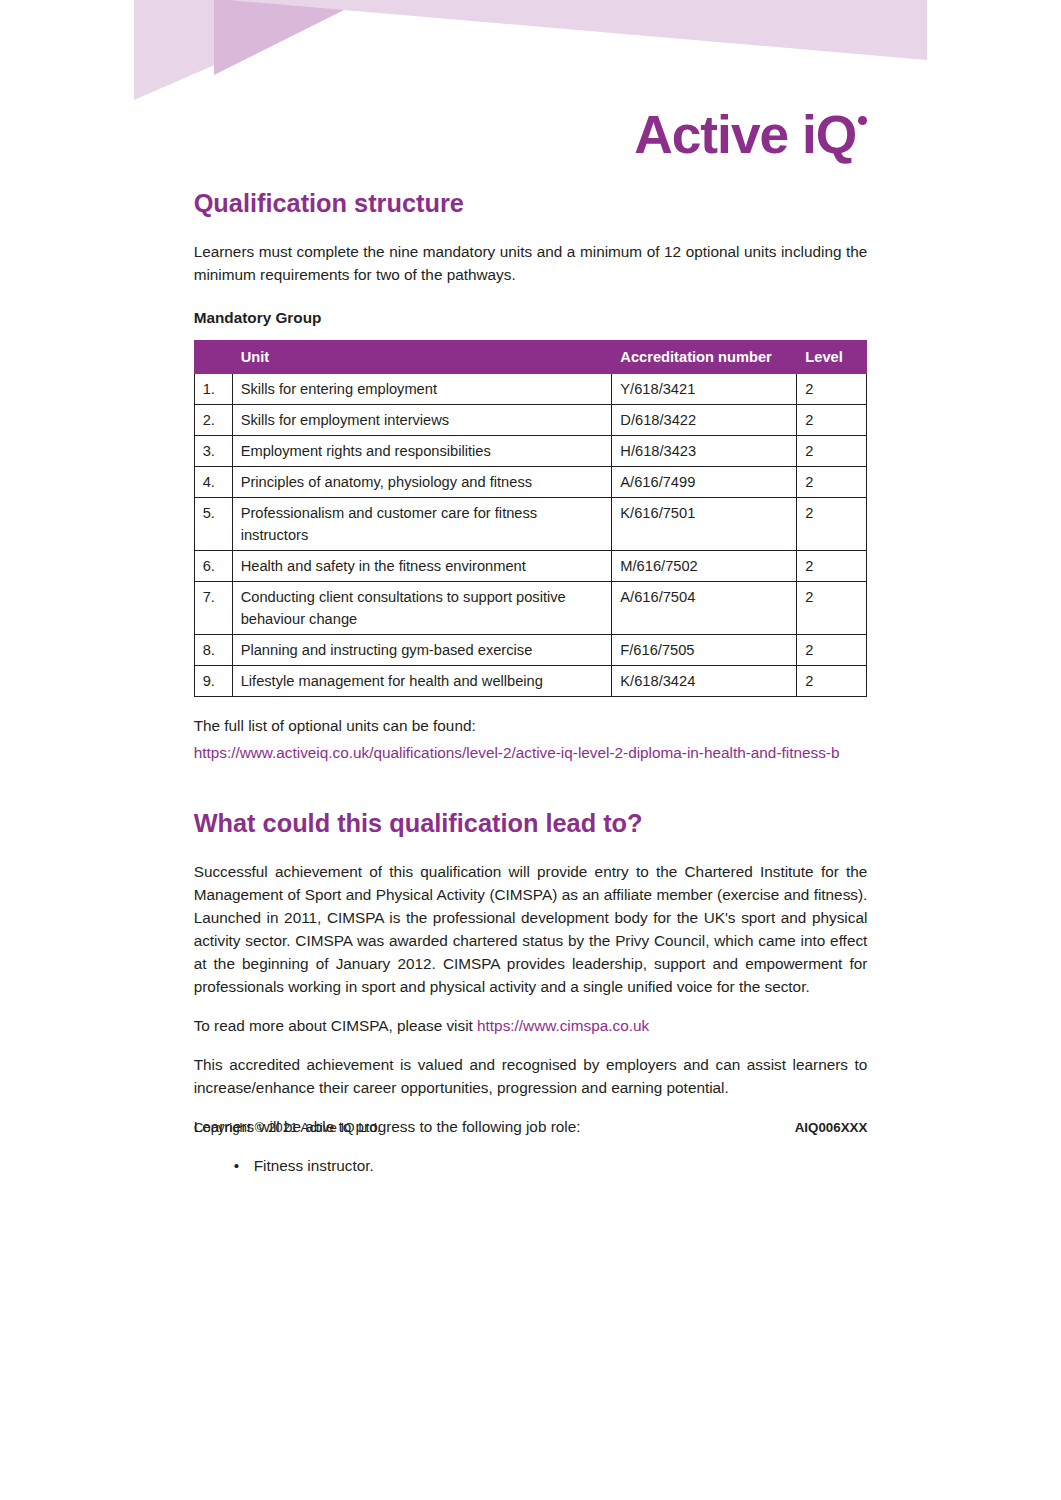Active iQ
Qualification structure
Learners must complete the nine mandatory units and a minimum of 12 optional units including the minimum requirements for two of the pathways.
Mandatory Group
| | Unit | Accreditation number | Level |
| --- | --- | --- | --- |
| 1. | Skills for entering employment | Y/618/3421 | 2 |
| 2. | Skills for employment interviews | D/618/3422 | 2 |
| 3. | Employment rights and responsibilities | H/618/3423 | 2 |
| 4. | Principles of anatomy, physiology and fitness | A/616/7499 | 2 |
| 5. | Professionalism and customer care for fitness instructors | K/616/7501 | 2 |
| 6. | Health and safety in the fitness environment | M/616/7502 | 2 |
| 7. | Conducting client consultations to support positive behaviour change | A/616/7504 | 2 |
| 8. | Planning and instructing gym-based exercise | F/616/7505 | 2 |
| 9. | Lifestyle management for health and wellbeing | K/618/3424 | 2 |
The full list of optional units can be found:
https://www.activeiq.co.uk/qualifications/level-2/active-iq-level-2-diploma-in-health-and-fitness-b
What could this qualification lead to?
Successful achievement of this qualification will provide entry to the Chartered Institute for the Management of Sport and Physical Activity (CIMSPA) as an affiliate member (exercise and fitness). Launched in 2011, CIMSPA is the professional development body for the UK's sport and physical activity sector. CIMSPA was awarded chartered status by the Privy Council, which came into effect at the beginning of January 2012. CIMSPA provides leadership, support and empowerment for professionals working in sport and physical activity and a single unified voice for the sector.
To read more about CIMSPA, please visit https://www.cimspa.co.uk
This accredited achievement is valued and recognised by employers and can assist learners to increase/enhance their career opportunities, progression and earning potential.
Learners will be able to progress to the following job role:
Fitness instructor.
Copyright © 2021 Active IQ Ltd.
AIQ006XXX